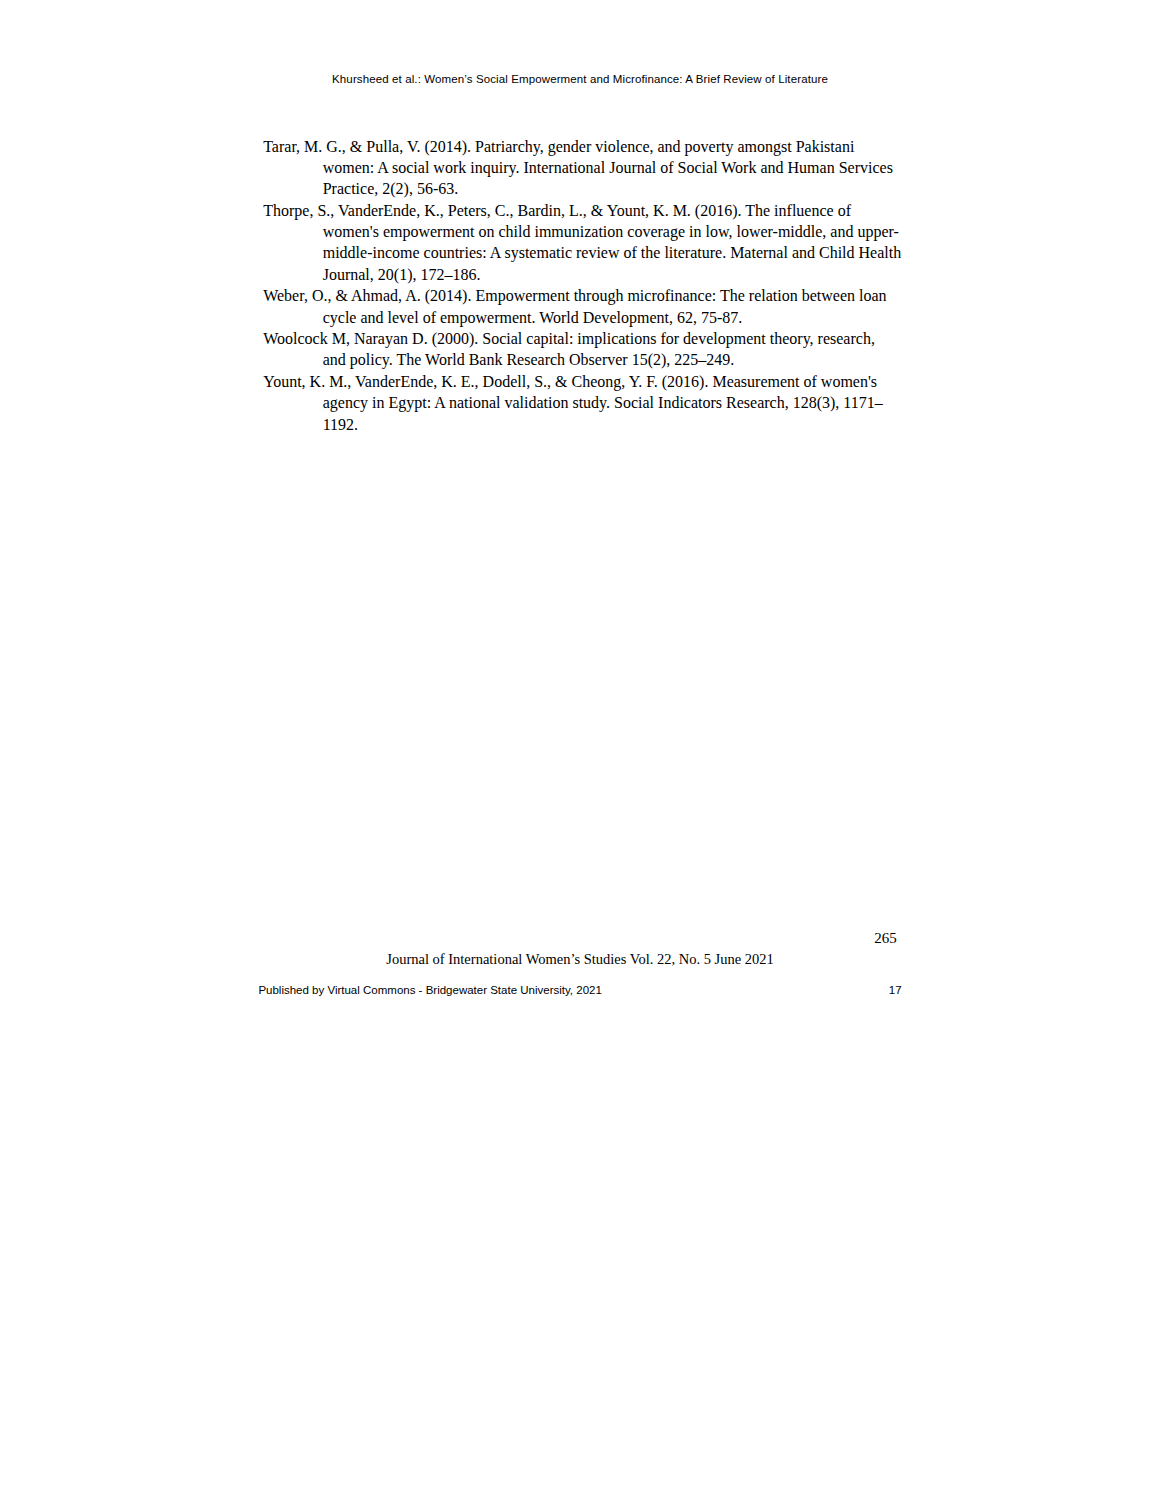Khursheed et al.: Women’s Social Empowerment and Microfinance: A Brief Review of Literature
Tarar, M. G., & Pulla, V. (2014). Patriarchy, gender violence, and poverty amongst Pakistani women: A social work inquiry. International Journal of Social Work and Human Services Practice, 2(2), 56-63.
Thorpe, S., VanderEnde, K., Peters, C., Bardin, L., & Yount, K. M. (2016). The influence of women's empowerment on child immunization coverage in low, lower-middle, and upper-middle-income countries: A systematic review of the literature. Maternal and Child Health Journal, 20(1), 172–186.
Weber, O., & Ahmad, A. (2014). Empowerment through microfinance: The relation between loan cycle and level of empowerment. World Development, 62, 75-87.
Woolcock M, Narayan D. (2000). Social capital: implications for development theory, research, and policy. The World Bank Research Observer 15(2), 225–249.
Yount, K. M., VanderEnde, K. E., Dodell, S., & Cheong, Y. F. (2016). Measurement of women's agency in Egypt: A national validation study. Social Indicators Research, 128(3), 1171–1192.
265
Journal of International Women’s Studies Vol. 22, No. 5 June 2021
Published by Virtual Commons - Bridgewater State University, 2021 17